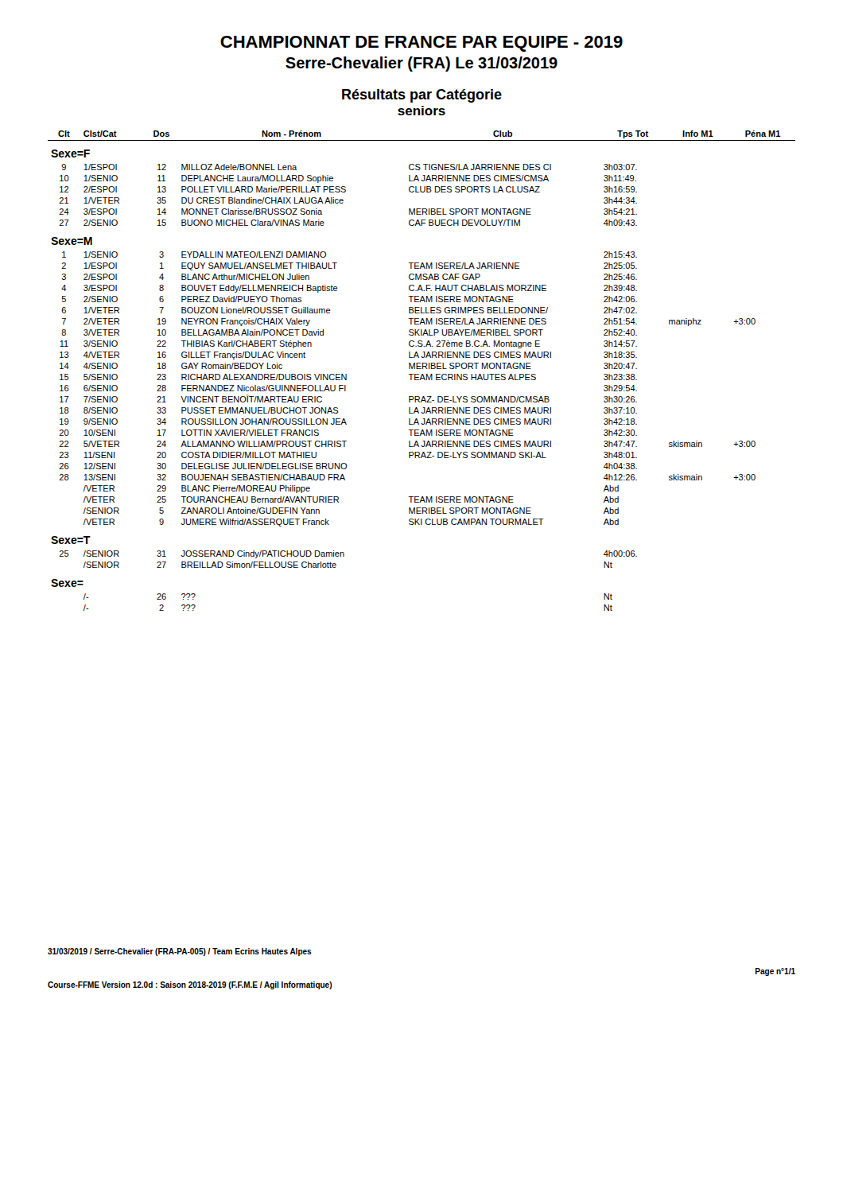CHAMPIONNAT DE FRANCE PAR EQUIPE - 2019
Serre-Chevalier (FRA) Le 31/03/2019
Résultats par Catégorie
seniors
| Clt | Clst/Cat | Dos | Nom - Prénom | Club | Tps Tot | Info M1 | Péna M1 |
| --- | --- | --- | --- | --- | --- | --- | --- |
| Sexe=F |
| 9 | 1/ESPOI | 12 | MILLOZ Adele/BONNEL Lena | CS TIGNES/LA JARRIENNE DES CI | 3h03:07. | | |
| 10 | 1/SENIO | 11 | DEPLANCHE Laura/MOLLARD Sophie | LA JARRIENNE DES CIMES/CMSA | 3h11:49. | | |
| 12 | 2/ESPOI | 13 | POLLET VILLARD Marie/PERILLAT PESS | CLUB DES SPORTS LA CLUSAZ | 3h16:59. | | |
| 21 | 1/VETER | 35 | DU CREST Blandine/CHAIX LAUGA Alice | | 3h44:34. | | |
| 24 | 3/ESPOI | 14 | MONNET Clarisse/BRUSSOZ Sonia | MERIBEL SPORT MONTAGNE | 3h54:21. | | |
| 27 | 2/SENIO | 15 | BUONO MICHEL Clara/VINAS Marie | CAF BUECH DEVOLUY/TIM | 4h09:43. | | |
| Sexe=M |
| 1 | 1/SENIO | 3 | EYDALLIN MATEO/LENZI DAMIANO | | 2h15:43. | | |
| 2 | 1/ESPOI | 1 | EQUY SAMUEL/ANSELMET THIBAULT | TEAM ISERE/LA JARIENNE | 2h25:05. | | |
| 3 | 2/ESPOI | 4 | BLANC Arthur/MICHELON Julien | CMSAB CAF GAP | 2h25:46. | | |
| 4 | 3/ESPOI | 8 | BOUVET Eddy/ELLMENREICH Baptiste | C.A.F. HAUT CHABLAIS MORZINE | 2h39:48. | | |
| 5 | 2/SENIO | 6 | PEREZ David/PUEYO Thomas | TEAM ISERE MONTAGNE | 2h42:06. | | |
| 6 | 1/VETER | 7 | BOUZON Lionel/ROUSSET Guillaume | BELLES GRIMPES BELLEDONNE/ | 2h47:02. | | |
| 7 | 2/VETER | 19 | NEYRON François/CHAIX Valery | TEAM ISERE/LA JARRIENNE DES | 2h51:54. | maniphz | +3:00 |
| 8 | 3/VETER | 10 | BELLAGAMBA Alain/PONCET David | SKIALP UBAYE/MERIBEL SPORT | 2h52:40. | | |
| 11 | 3/SENIO | 22 | THIBIAS Karl/CHABERT Stéphen | C.S.A. 27ème B.C.A. Montagne E | 3h14:57. | | |
| 13 | 4/VETER | 16 | GILLET Françis/DULAC Vincent | LA JARRIENNE DES CIMES MAURI | 3h18:35. | | |
| 14 | 4/SENIO | 18 | GAY Romain/BEDOY Loic | MERIBEL SPORT MONTAGNE | 3h20:47. | | |
| 15 | 5/SENIO | 23 | RICHARD ALEXANDRE/DUBOIS VINCEN | TEAM ECRINS HAUTES ALPES | 3h23:38. | | |
| 16 | 6/SENIO | 28 | FERNANDEZ Nicolas/GUINNEFOLLAU FI | | 3h29:54. | | |
| 17 | 7/SENIO | 21 | VINCENT BENOÎT/MARTEAU ERIC | PRAZ- DE-LYS SOMMAND/CMSAB | 3h30:26. | | |
| 18 | 8/SENIO | 33 | PUSSET EMMANUEL/BUCHOT JONAS | LA JARRIENNE DES CIMES MAURI | 3h37:10. | | |
| 19 | 9/SENIO | 34 | ROUSSILLON JOHAN/ROUSSILLON JEA | LA JARRIENNE DES CIMES MAURI | 3h42:18. | | |
| 20 | 10/SENI | 17 | LOTTIN XAVIER/VIELET FRANCIS | TEAM ISERE MONTAGNE | 3h42:30. | | |
| 22 | 5/VETER | 24 | ALLAMANNO WILLIAM/PROUST CHRIST | LA JARRIENNE DES CIMES MAURI | 3h47:47. | skismain | +3:00 |
| 23 | 11/SENI | 20 | COSTA DIDIER/MILLOT MATHIEU | PRAZ- DE-LYS SOMMAND SKI-AL | 3h48:01. | | |
| 26 | 12/SENI | 30 | DELEGLISE JULIEN/DELEGLISE BRUNO | | 4h04:38. | | |
| 28 | 13/SENI | 32 | BOUJENAH SEBASTIEN/CHABAUD FRA | | 4h12:26. | skismain | +3:00 |
| | /VETER | 29 | BLANC Pierre/MOREAU Philippe | | Abd | | |
| | /VETER | 25 | TOURANCHEAU Bernard/AVANTURIER | TEAM ISERE MONTAGNE | Abd | | |
| | /SENIOR | 5 | ZANAROLI Antoine/GUDEFIN Yann | MERIBEL SPORT MONTAGNE | Abd | | |
| | /VETER | 9 | JUMERE Wilfrid/ASSERQUET Franck | SKI CLUB CAMPAN TOURMALET | Abd | | |
| Sexe=T |
| 25 | /SENIOR | 31 | JOSSERAND Cindy/PATICHOUD Damien | | 4h00:06. | | |
| | /SENIOR | 27 | BREILLAD Simon/FELLOUSE Charlotte | | Nt | | |
| Sexe= |
| | /- | 26 | ??? | | Nt | | |
| | /- | 2 | ??? | | Nt | | |
31/03/2019 / Serre-Chevalier (FRA-PA-005) / Team Ecrins Hautes Alpes
Page n°1/1
Course-FFME Version 12.0d : Saison 2018-2019 (F.F.M.E / Agil Informatique)